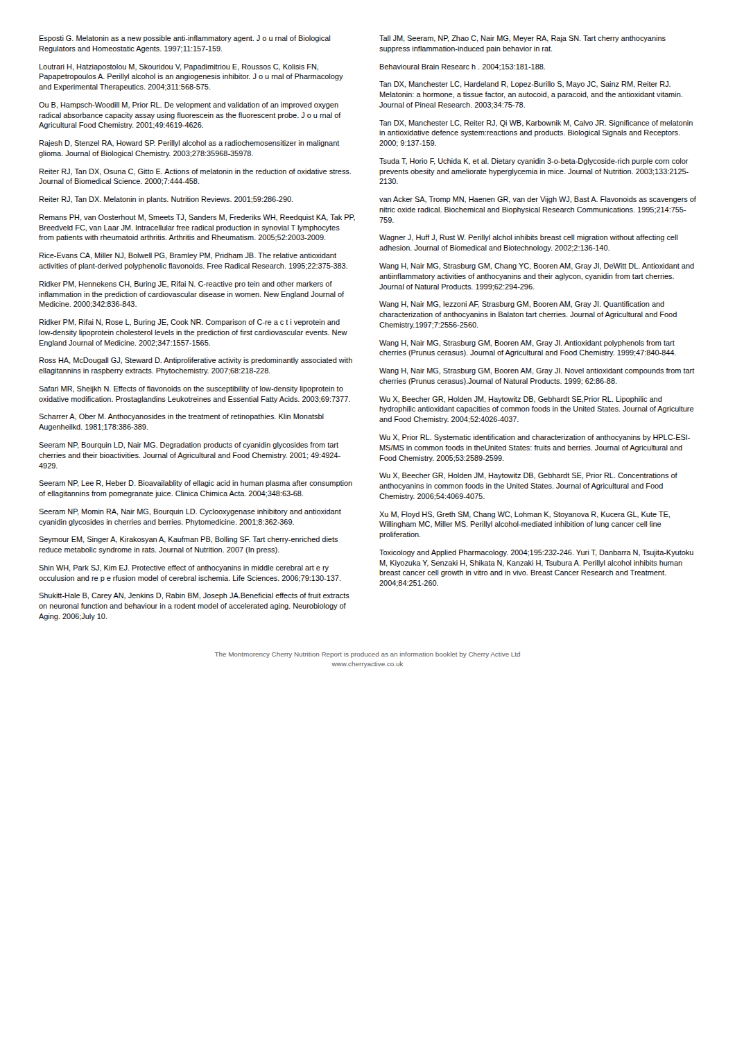Esposti G. Melatonin as a new possible anti-inflammatory agent. J o u rnal of Biological Regulators and Homeostatic Agents. 1997;11:157-159.
Loutrari H, Hatziapostolou M, Skouridou V, Papadimitriou E, Roussos C, Kolisis FN, Papapetropoulos A. Perillyl alcohol is an angiogenesis inhibitor. J o u rnal of Pharmacology and Experimental Therapeutics. 2004;311:568-575.
Ou B, Hampsch-Woodill M, Prior RL. De velopment and validation of an improved oxygen radical absorbance capacity assay using fluorescein as the fluorescent probe. J o u rnal of Agricultural Food Chemistry. 2001;49:4619-4626.
Rajesh D, Stenzel RA, Howard SP. Perillyl alcohol as a radiochemosensitizer in malignant glioma. Journal of Biological Chemistry. 2003;278:35968-35978.
Reiter RJ, Tan DX, Osuna C, Gitto E. Actions of melatonin in the reduction of oxidative stress. Journal of Biomedical Science. 2000;7:444-458.
Reiter RJ, Tan DX. Melatonin in plants. Nutrition Reviews. 2001;59:286-290.
Remans PH, van Oosterhout M, Smeets TJ, Sanders M, Frederiks WH, Reedquist KA, Tak PP, Breedveld FC, van Laar JM. Intracellular free radical production in synovial T lymphocytes from patients with rheumatoid arthritis. Arthritis and Rheumatism. 2005;52:2003-2009.
Rice-Evans CA, Miller NJ, Bolwell PG, Bramley PM, Pridham JB. The relative antioxidant activities of plant-derived polyphenolic flavonoids. Free Radical Research. 1995;22:375-383.
Ridker PM, Hennekens CH, Buring JE, Rifai N. C-reactive pro tein and other markers of inflammation in the prediction of cardiovascular disease in women. New England Journal of Medicine. 2000;342:836-843.
Ridker PM, Rifai N, Rose L, Buring JE, Cook NR. Comparison of C-re a c t i veprotein and low-density lipoprotein cholesterol levels in the prediction of first cardiovascular events. New England Journal of Medicine. 2002;347:1557-1565.
Ross HA, McDougall GJ, Steward D. Antiproliferative activity is predominantly associated with ellagitannins in raspberry extracts. Phytochemistry. 2007;68:218-228.
Safari MR, Sheijkh N. Effects of flavonoids on the susceptibility of low-density lipoprotein to oxidative modification. Prostaglandins Leukotreines and Essential Fatty Acids. 2003;69:7377.
Scharrer A, Ober M. Anthocyanosides in the treatment of retinopathies. Klin Monatsbl Augenheilkd. 1981;178:386-389.
Seeram NP, Bourquin LD, Nair MG. Degradation products of cyanidin glycosides from tart cherries and their bioactivities. Journal of Agricultural and Food Chemistry. 2001; 49:4924-4929.
Seeram NP, Lee R, Heber D. Bioavailablity of ellagic acid in human plasma after consumption of ellagitannins from pomegranate juice. Clinica Chimica Acta. 2004;348:63-68.
Seeram NP, Momin RA, Nair MG, Bourquin LD. Cyclooxygenase inhibitory and antioxidant cyanidin glycosides in cherries and berries. Phytomedicine. 2001;8:362-369.
Seymour EM, Singer A, Kirakosyan A, Kaufman PB, Bolling SF. Tart cherry-enriched diets reduce metabolic syndrome in rats. Journal of Nutrition. 2007 (In press).
Shin WH, Park SJ, Kim EJ. Protective effect of anthocyanins in middle cerebral art e ry occulusion and re p e rfusion model of cerebral ischemia. Life Sciences. 2006;79:130-137.
Shukitt-Hale B, Carey AN, Jenkins D, Rabin BM, Joseph JA.Beneficial effects of fruit extracts on neuronal function and behaviour in a rodent model of accelerated aging. Neurobiology of Aging. 2006;July 10.
Tall JM, Seeram, NP, Zhao C, Nair MG, Meyer RA, Raja SN. Tart cherry anthocyanins suppress inflammation-induced pain behavior in rat.
Behavioural Brain Researc h . 2004;153:181-188.
Tan DX, Manchester LC, Hardeland R, Lopez-Burillo S, Mayo JC, Sainz RM, Reiter RJ. Melatonin: a hormone, a tissue factor, an autocoid, a paracoid, and the antioxidant vitamin. Journal of Pineal Research. 2003;34:75-78.
Tan DX, Manchester LC, Reiter RJ, Qi WB, Karbownik M, Calvo JR. Significance of melatonin in antioxidative defence system:reactions and products. Biological Signals and Receptors. 2000; 9:137-159.
Tsuda T, Horio F, Uchida K, et al. Dietary cyanidin 3-o-beta-Dglycoside-rich purple corn color prevents obesity and ameliorate hyperglycemia in mice. Journal of Nutrition. 2003;133:2125-2130.
van Acker SA, Tromp MN, Haenen GR, van der Vijgh WJ, Bast A. Flavonoids as scavengers of nitric oxide radical. Biochemical and Biophysical Research Communications. 1995;214:755-759.
Wagner J, Huff J, Rust W. Perillyl alchol inhibits breast cell migration without affecting cell adhesion. Journal of Biomedical and Biotechnology. 2002;2:136-140.
Wang H, Nair MG, Strasburg GM, Chang YC, Booren AM, Gray JI, DeWitt DL. Antioxidant and antiinflammatory activities of anthocyanins and their aglycon, cyanidin from tart cherries. Journal of Natural Products. 1999;62:294-296.
Wang H, Nair MG, Iezzoni AF, Strasburg GM, Booren AM, Gray JI. Quantification and characterization of anthocyanins in Balaton tart cherries. Journal of Agricultural and Food Chemistry.1997;7:2556-2560.
Wang H, Nair MG, Strasburg GM, Booren AM, Gray JI. Antioxidant polyphenols from tart cherries (Prunus cerasus). Journal of Agricultural and Food Chemistry. 1999;47:840-844.
Wang H, Nair MG, Strasburg GM, Booren AM, Gray JI. Novel antioxidant compounds from tart cherries (Prunus cerasus).Journal of Natural Products. 1999; 62:86-88.
Wu X, Beecher GR, Holden JM, Haytowitz DB, Gebhardt SE,Prior RL. Lipophilic and hydrophilic antioxidant capacities of common foods in the United States. Journal of Agriculture and Food Chemistry. 2004;52:4026-4037.
Wu X, Prior RL. Systematic identification and characterization of anthocyanins by HPLC-ESI-MS/MS in common foods in theUnited States: fruits and berries. Journal of Agricultural and Food Chemistry. 2005;53:2589-2599.
Wu X, Beecher GR, Holden JM, Haytowitz DB, Gebhardt SE, Prior RL. Concentrations of anthocyanins in common foods in the United States. Journal of Agricultural and Food Chemistry. 2006;54:4069-4075.
Xu M, Floyd HS, Greth SM, Chang WC, Lohman K, Stoyanova R, Kucera GL, Kute TE, Willingham MC, Miller MS. Perillyl alcohol-mediated inhibition of lung cancer cell line proliferation.
Toxicology and Applied Pharmacology. 2004;195:232-246. Yuri T, Danbarra N, Tsujita-Kyutoku M, Kiyozuka Y, Senzaki H, Shikata N, Kanzaki H, Tsubura A. Perillyl alcohol inhibits human breast cancer cell growth in vitro and in vivo. Breast Cancer Research and Treatment. 2004;84:251-260.
The Montmorency Cherry Nutrition Report is produced as an information booklet by Cherry Active Ltd
www.cherryactive.co.uk